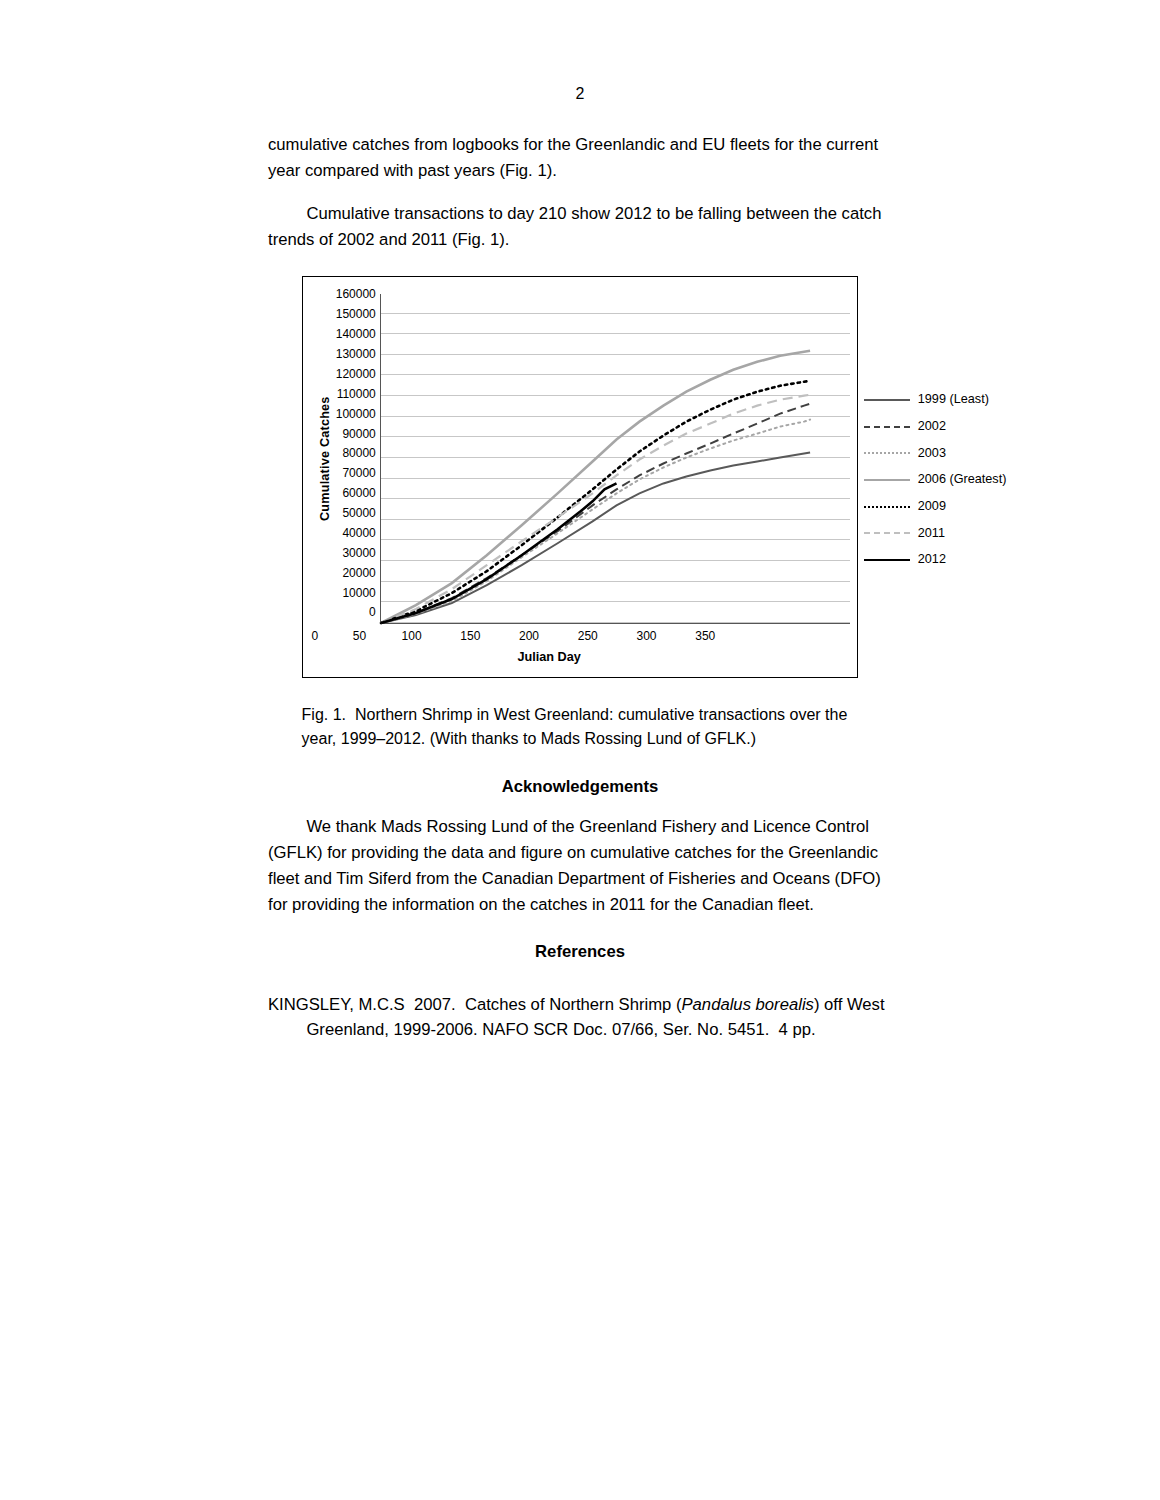2
cumulative catches from logbooks for the Greenlandic and EU fleets for the current year compared with past years (Fig. 1).
Cumulative transactions to day 210 show 2012 to be falling between the catch trends of 2002 and 2011 (Fig. 1).
Cumulative Catches
160000 150000 140000 130000 120000 110000 100000 90000 80000 70000 60000 50000 40000 30000 20000 10000 0
050100150200250300350400
Julian Day
1999 (Least)
2002
2003
2006 (Greatest)
2009
2011
2012
Fig. 1. Northern Shrimp in West Greenland: cumulative transactions over the year, 1999–2012. (With thanks to Mads Rossing Lund of GFLK.)
Acknowledgements
We thank Mads Rossing Lund of the Greenland Fishery and Licence Control (GFLK) for providing the data and figure on cumulative catches for the Greenlandic fleet and Tim Siferd from the Canadian Department of Fisheries and Oceans (DFO) for providing the information on the catches in 2011 for the Canadian fleet.
References
KINGSLEY, M.C.S 2007. Catches of Northern Shrimp (Pandalus borealis) off West Greenland, 1999-2006. NAFO SCR Doc. 07/66, Ser. No. 5451. 4 pp.